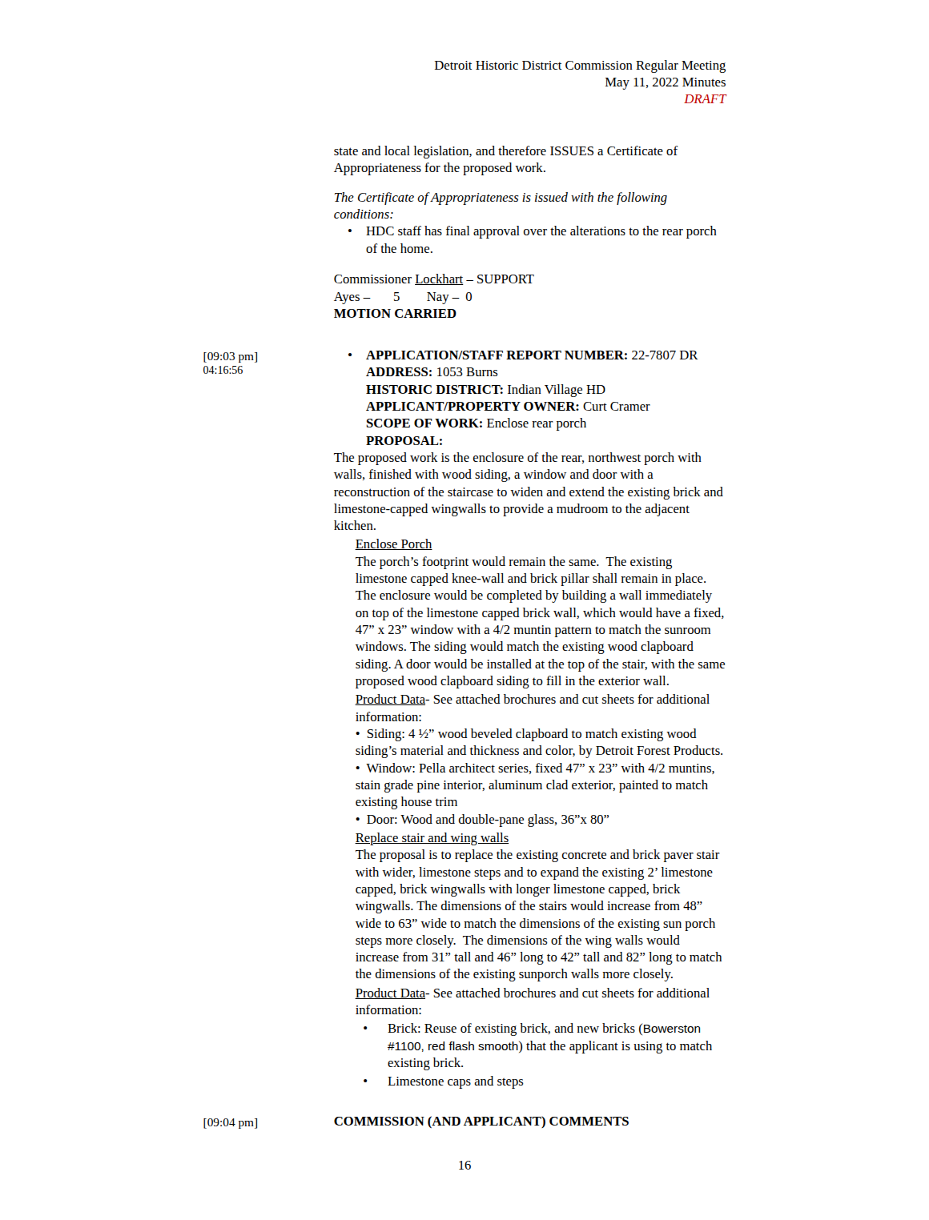Detroit Historic District Commission Regular Meeting May 11, 2022 Minutes DRAFT
state and local legislation, and therefore ISSUES a Certificate of Appropriateness for the proposed work.
The Certificate of Appropriateness is issued with the following conditions:
HDC staff has final approval over the alterations to the rear porch of the home.
Commissioner Lockhart – SUPPORT Ayes – 5 Nay – 0 MOTION CARRIED
[09:03 pm] 04:16:56
APPLICATION/STAFF REPORT NUMBER: 22-7807 DR ADDRESS: 1053 Burns HISTORIC DISTRICT: Indian Village HD APPLICANT/PROPERTY OWNER: Curt Cramer SCOPE OF WORK: Enclose rear porch PROPOSAL:
The proposed work is the enclosure of the rear, northwest porch with walls, finished with wood siding, a window and door with a reconstruction of the staircase to widen and extend the existing brick and limestone-capped wingwalls to provide a mudroom to the adjacent kitchen.
Enclose Porch
The porch’s footprint would remain the same. The existing limestone capped knee-wall and brick pillar shall remain in place. The enclosure would be completed by building a wall immediately on top of the limestone capped brick wall, which would have a fixed, 47” x 23” window with a 4/2 muntin pattern to match the sunroom windows. The siding would match the existing wood clapboard siding. A door would be installed at the top of the stair, with the same proposed wood clapboard siding to fill in the exterior wall.
Product Data- See attached brochures and cut sheets for additional information:
• Siding: 4 ½” wood beveled clapboard to match existing wood siding’s material and thickness and color, by Detroit Forest Products.
• Window: Pella architect series, fixed 47” x 23” with 4/2 muntins, stain grade pine interior, aluminum clad exterior, painted to match existing house trim
• Door: Wood and double-pane glass, 36”x 80”
Replace stair and wing walls
The proposal is to replace the existing concrete and brick paver stair with wider, limestone steps and to expand the existing 2’ limestone capped, brick wingwalls with longer limestone capped, brick wingwalls. The dimensions of the stairs would increase from 48” wide to 63” wide to match the dimensions of the existing sun porch steps more closely. The dimensions of the wing walls would increase from 31” tall and 46” long to 42” tall and 82” long to match the dimensions of the existing sunporch walls more closely.
Product Data- See attached brochures and cut sheets for additional information:
Brick: Reuse of existing brick, and new bricks (Bowerston #1100, red flash smooth) that the applicant is using to match existing brick.
Limestone caps and steps
[09:04 pm]
COMMISSION (AND APPLICANT) COMMENTS
16